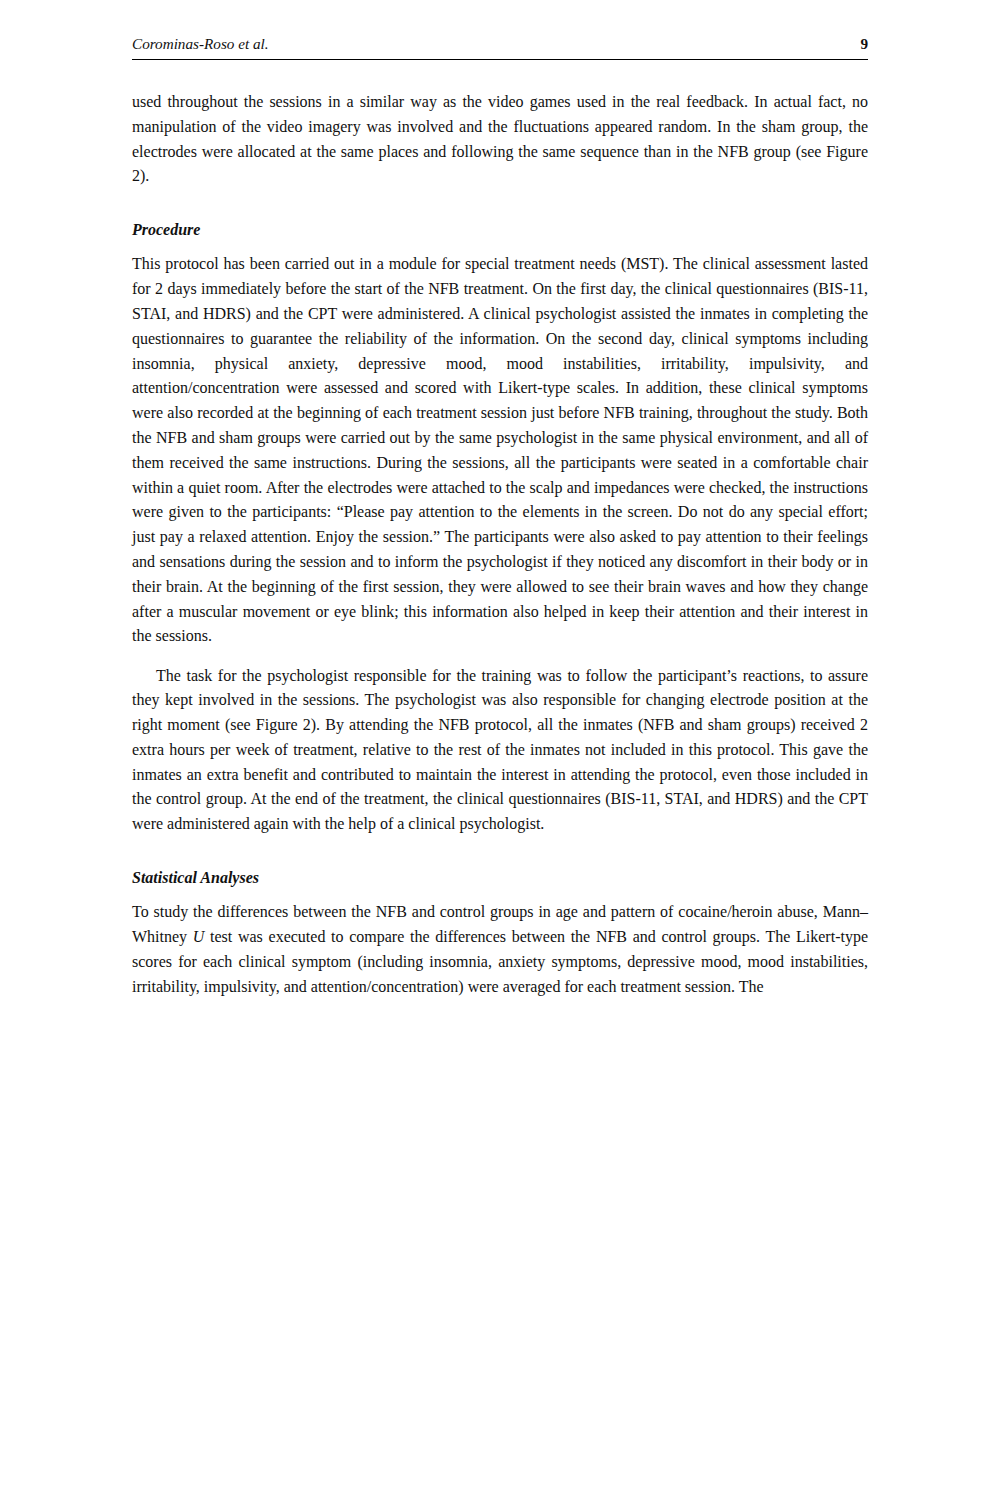Corominas-Roso et al. 9
used throughout the sessions in a similar way as the video games used in the real feedback. In actual fact, no manipulation of the video imagery was involved and the fluctuations appeared random. In the sham group, the electrodes were allocated at the same places and following the same sequence than in the NFB group (see Figure 2).
Procedure
This protocol has been carried out in a module for special treatment needs (MST). The clinical assessment lasted for 2 days immediately before the start of the NFB treatment. On the first day, the clinical questionnaires (BIS-11, STAI, and HDRS) and the CPT were administered. A clinical psychologist assisted the inmates in completing the questionnaires to guarantee the reliability of the information. On the second day, clinical symptoms including insomnia, physical anxiety, depressive mood, mood instabilities, irritability, impulsivity, and attention/concentration were assessed and scored with Likert-type scales. In addition, these clinical symptoms were also recorded at the beginning of each treatment session just before NFB training, throughout the study. Both the NFB and sham groups were carried out by the same psychologist in the same physical environment, and all of them received the same instructions. During the sessions, all the participants were seated in a comfortable chair within a quiet room. After the electrodes were attached to the scalp and impedances were checked, the instructions were given to the participants: “Please pay attention to the elements in the screen. Do not do any special effort; just pay a relaxed attention. Enjoy the session.” The participants were also asked to pay attention to their feelings and sensations during the session and to inform the psychologist if they noticed any discomfort in their body or in their brain. At the beginning of the first session, they were allowed to see their brain waves and how they change after a muscular movement or eye blink; this information also helped in keep their attention and their interest in the sessions.
The task for the psychologist responsible for the training was to follow the participant’s reactions, to assure they kept involved in the sessions. The psychologist was also responsible for changing electrode position at the right moment (see Figure 2). By attending the NFB protocol, all the inmates (NFB and sham groups) received 2 extra hours per week of treatment, relative to the rest of the inmates not included in this protocol. This gave the inmates an extra benefit and contributed to maintain the interest in attending the protocol, even those included in the control group. At the end of the treatment, the clinical questionnaires (BIS-11, STAI, and HDRS) and the CPT were administered again with the help of a clinical psychologist.
Statistical Analyses
To study the differences between the NFB and control groups in age and pattern of cocaine/heroin abuse, Mann–Whitney U test was executed to compare the differences between the NFB and control groups. The Likert-type scores for each clinical symptom (including insomnia, anxiety symptoms, depressive mood, mood instabilities, irritability, impulsivity, and attention/concentration) were averaged for each treatment session. The